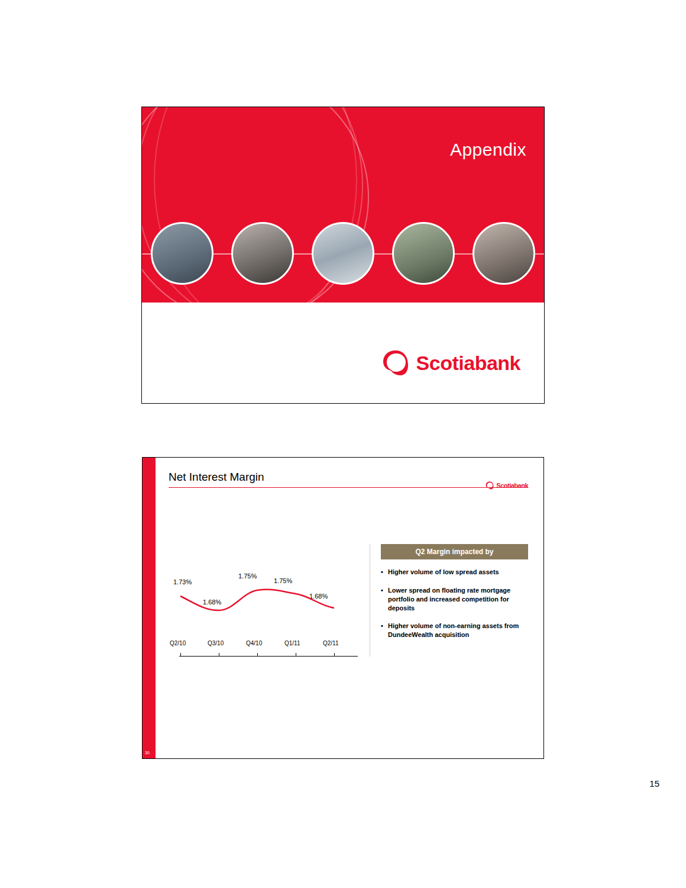Appendix
Scotiabank
30
Net Interest Margin
Scotiabank
1.73% 1.68% 1.75% 1.75% 1.68%
Q2/10 Q3/10 Q4/10 Q1/11 Q2/11
Q2 Margin impacted by
Higher volume of low spread assets
Lower spread on floating rate mortgage portfolio and increased competition for deposits
Higher volume of non-earning assets from DundeeWealth acquisition
15